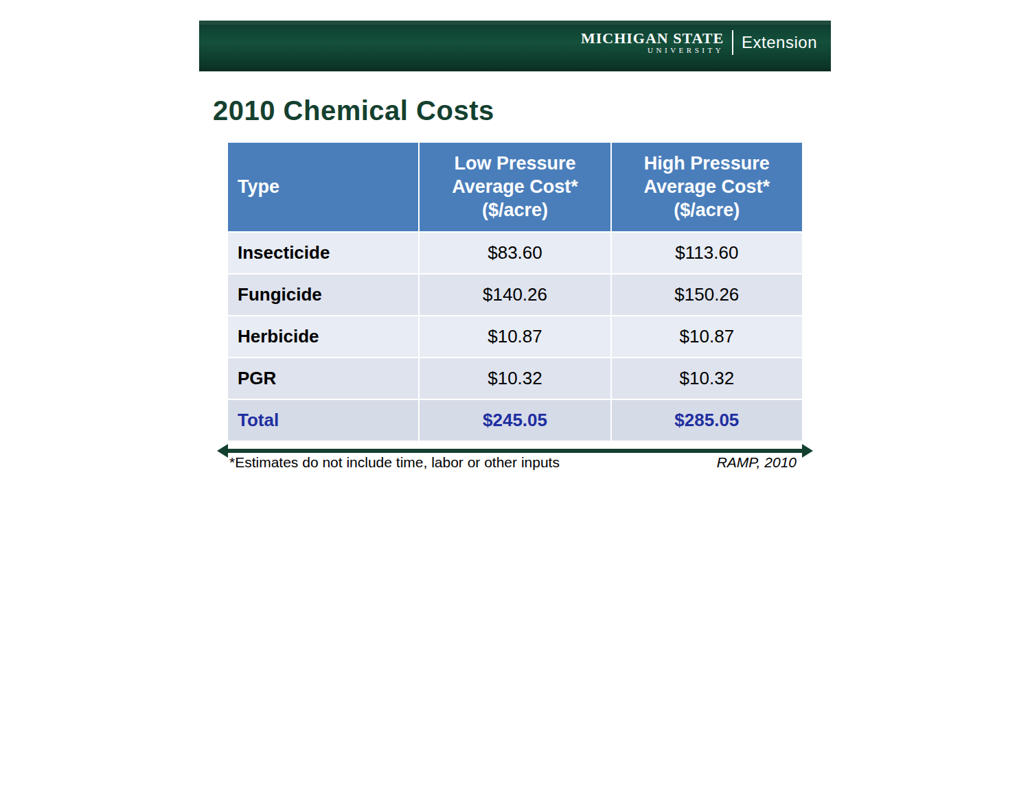MICHIGAN STATE
UNIVERSITY
Extension
2010 Chemical Costs
| Type | Low Pressure Average Cost* ($/acre) | High Pressure Average Cost* ($/acre) |
| --- | --- | --- |
| Insecticide | $83.60 | $113.60 |
| Fungicide | $140.26 | $150.26 |
| Herbicide | $10.87 | $10.87 |
| PGR | $10.32 | $10.32 |
| Total | $245.05 | $285.05 |
*Estimates do not include time, labor or other inputs
RAMP, 2010